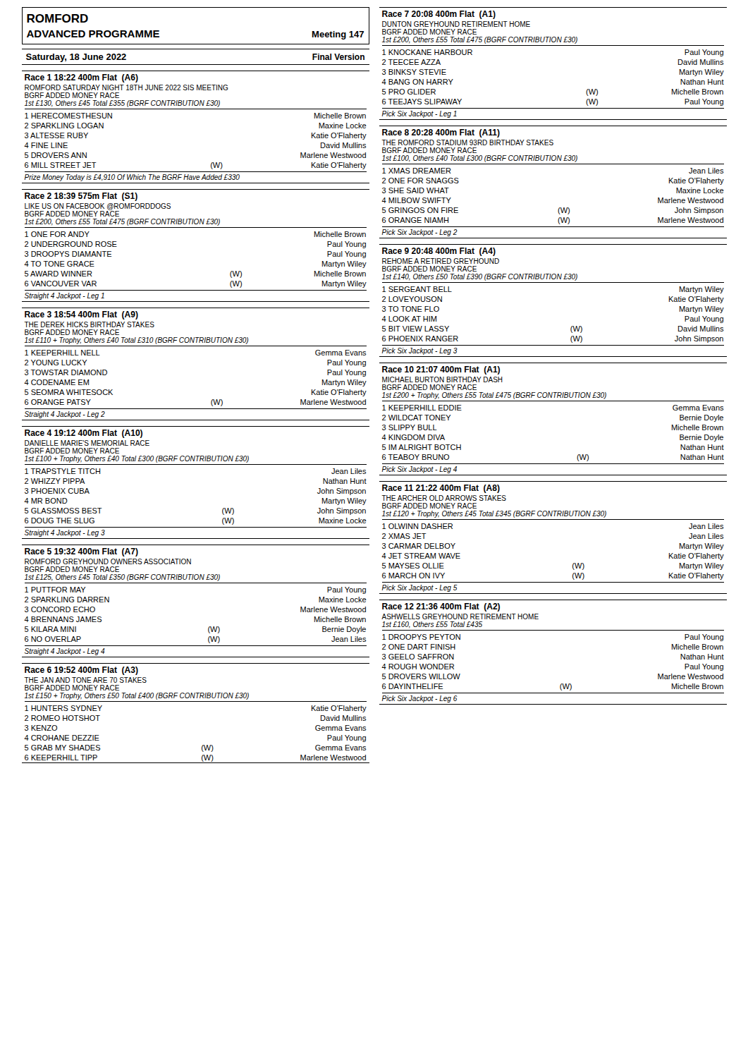ROMFORD
ADVANCED PROGRAMME Meeting 147
Saturday, 18 June 2022 Final Version
Race 1 18:22 400m Flat (A6)
ROMFORD Saturday Night 18th June 2022 SIS Meeting
BGRF ADDED MONEY RACE
1st £130, Others £45 Total £355 (BGRF CONTRIBUTION £30)
| 1 HERECOMESTHESUN | | Michelle Brown |
| 2 SPARKLING LOGAN | | Maxine Locke |
| 3 ALTESSE RUBY | | Katie O'Flaherty |
| 4 FINE LINE | | David Mullins |
| 5 DROVERS ANN | | Marlene Westwood |
| 6 MILL STREET JET | (W) | Katie O'Flaherty |
Prize Money Today is £4,910 Of Which The BGRF Have Added £330
Race 2 18:39 575m Flat (S1)
LIKE US ON FACEBOOK @ROMFORDDOGS
BGRF ADDED MONEY RACE
1st £200, Others £55 Total £475 (BGRF CONTRIBUTION £30)
| 1 ONE FOR ANDY | | Michelle Brown |
| 2 UNDERGROUND ROSE | | Paul Young |
| 3 DROOPYS DIAMANTE | | Paul Young |
| 4 TO TONE GRACE | | Martyn Wiley |
| 5 AWARD WINNER | (W) | Michelle Brown |
| 6 VANCOUVER VAR | (W) | Martyn Wiley |
Straight 4 Jackpot - Leg 1
Race 3 18:54 400m Flat (A9)
THE DEREK HICKS BIRTHDAY STAKES
BGRF ADDED MONEY RACE
1st £110 + Trophy, Others £40 Total £310 (BGRF CONTRIBUTION £30)
| 1 KEEPERHILL NELL | | Gemma Evans |
| 2 YOUNG LUCKY | | Paul Young |
| 3 TOWSTAR DIAMOND | | Paul Young |
| 4 CODENAME EM | | Martyn Wiley |
| 5 SEOMRA WHITESOCK | | Katie O'Flaherty |
| 6 ORANGE PATSY | (W) | Marlene Westwood |
Straight 4 Jackpot - Leg 2
Race 4 19:12 400m Flat (A10)
DANIELLE MARIE'S MEMORIAL RACE
BGRF ADDED MONEY RACE
1st £100 + Trophy, Others £40 Total £300 (BGRF CONTRIBUTION £30)
| 1 TRAPSTYLE TITCH | | Jean Liles |
| 2 WHIZZY PIPPA | | Nathan Hunt |
| 3 PHOENIX CUBA | | John Simpson |
| 4 MR BOND | | Martyn Wiley |
| 5 GLASSMOSS BEST | (W) | John Simpson |
| 6 DOUG THE SLUG | (W) | Maxine Locke |
Straight 4 Jackpot - Leg 3
Race 5 19:32 400m Flat (A7)
ROMFORD GREYHOUND OWNERS ASSOCIATION
BGRF ADDED MONEY RACE
1st £125, Others £45 Total £350 (BGRF CONTRIBUTION £30)
| 1 PUTTFOR MAY | | Paul Young |
| 2 SPARKLING DARREN | | Maxine Locke |
| 3 CONCORD ECHO | | Marlene Westwood |
| 4 BRENNANS JAMES | | Michelle Brown |
| 5 KILARA MINI | (W) | Bernie Doyle |
| 6 NO OVERLAP | (W) | Jean Liles |
Straight 4 Jackpot - Leg 4
Race 6 19:52 400m Flat (A3)
THE JAN AND TONE ARE 70 STAKES
BGRF ADDED MONEY RACE
1st £150 + Trophy, Others £50 Total £400 (BGRF CONTRIBUTION £30)
| 1 HUNTERS SYDNEY | | Katie O'Flaherty |
| 2 ROMEO HOTSHOT | | David Mullins |
| 3 KENZO | | Gemma Evans |
| 4 CROHANE DEZZIE | | Paul Young |
| 5 GRAB MY SHADES | (W) | Gemma Evans |
| 6 KEEPERHILL TIPP | (W) | Marlene Westwood |
Race 7 20:08 400m Flat (A1)
DUNTON GREYHOUND RETIREMENT HOME
BGRF ADDED MONEY RACE
1st £200, Others £55 Total £475 (BGRF CONTRIBUTION £30)
| 1 KNOCKANE HARBOUR | | Paul Young |
| 2 TEECEE AZZA | | David Mullins |
| 3 BINKSY STEVIE | | Martyn Wiley |
| 4 BANG ON HARRY | | Nathan Hunt |
| 5 PRO GLIDER | (W) | Michelle Brown |
| 6 TEEJAYS SLIPAWAY | (W) | Paul Young |
Pick Six Jackpot - Leg 1
Race 8 20:28 400m Flat (A11)
THE ROMFORD STADIUM 93rd BIRTHDAY STAKES
BGRF ADDED MONEY RACE
1st £100, Others £40 Total £300 (BGRF CONTRIBUTION £30)
| 1 XMAS DREAMER | | Jean Liles |
| 2 ONE FOR SNAGGS | | Katie O'Flaherty |
| 3 SHE SAID WHAT | | Maxine Locke |
| 4 MILBOW SWIFTY | | Marlene Westwood |
| 5 GRINGOS ON FIRE | (W) | John Simpson |
| 6 ORANGE NIAMH | (W) | Marlene Westwood |
Pick Six Jackpot - Leg 2
Race 9 20:48 400m Flat (A4)
REHOME A RETIRED GREYHOUND
BGRF ADDED MONEY RACE
1st £140, Others £50 Total £390 (BGRF CONTRIBUTION £30)
| 1 SERGEANT BELL | | Martyn Wiley |
| 2 LOVEYOUSON | | Katie O'Flaherty |
| 3 TO TONE FLO | | Martyn Wiley |
| 4 LOOK AT HIM | | Paul Young |
| 5 BIT VIEW LASSY | (W) | David Mullins |
| 6 PHOENIX RANGER | (W) | John Simpson |
Pick Six Jackpot - Leg 3
Race 10 21:07 400m Flat (A1)
MICHAEL BURTON BIRTHDAY DASH
BGRF ADDED MONEY RACE
1st £200 + Trophy, Others £55 Total £475 (BGRF CONTRIBUTION £30)
| 1 KEEPERHILL EDDIE | | Gemma Evans |
| 2 WILDCAT TONEY | | Bernie Doyle |
| 3 SLIPPY BULL | | Michelle Brown |
| 4 KINGDOM DIVA | | Bernie Doyle |
| 5 IM ALRIGHT BOTCH | | Nathan Hunt |
| 6 TEABOY BRUNO | (W) | Nathan Hunt |
Pick Six Jackpot - Leg 4
Race 11 21:22 400m Flat (A8)
THE ARCHER OLD ARROWS STAKES
BGRF ADDED MONEY RACE
1st £120 + Trophy, Others £45 Total £345 (BGRF CONTRIBUTION £30)
| 1 OLWINN DASHER | | Jean Liles |
| 2 XMAS JET | | Jean Liles |
| 3 CARMAR DELBOY | | Martyn Wiley |
| 4 JET STREAM WAVE | | Katie O'Flaherty |
| 5 MAYSES OLLIE | (W) | Martyn Wiley |
| 6 MARCH ON IVY | (W) | Katie O'Flaherty |
Pick Six Jackpot - Leg 5
Race 12 21:36 400m Flat (A2)
ASHWELLS GREYHOUND RETIREMENT HOME
1st £160, Others £55 Total £435
| 1 DROOPYS PEYTON | | Paul Young |
| 2 ONE DART FINISH | | Michelle Brown |
| 3 GEELO SAFFRON | | Nathan Hunt |
| 4 ROUGH WONDER | | Paul Young |
| 5 DROVERS WILLOW | | Marlene Westwood |
| 6 DAYINTHELIFE | (W) | Michelle Brown |
Pick Six Jackpot - Leg 6